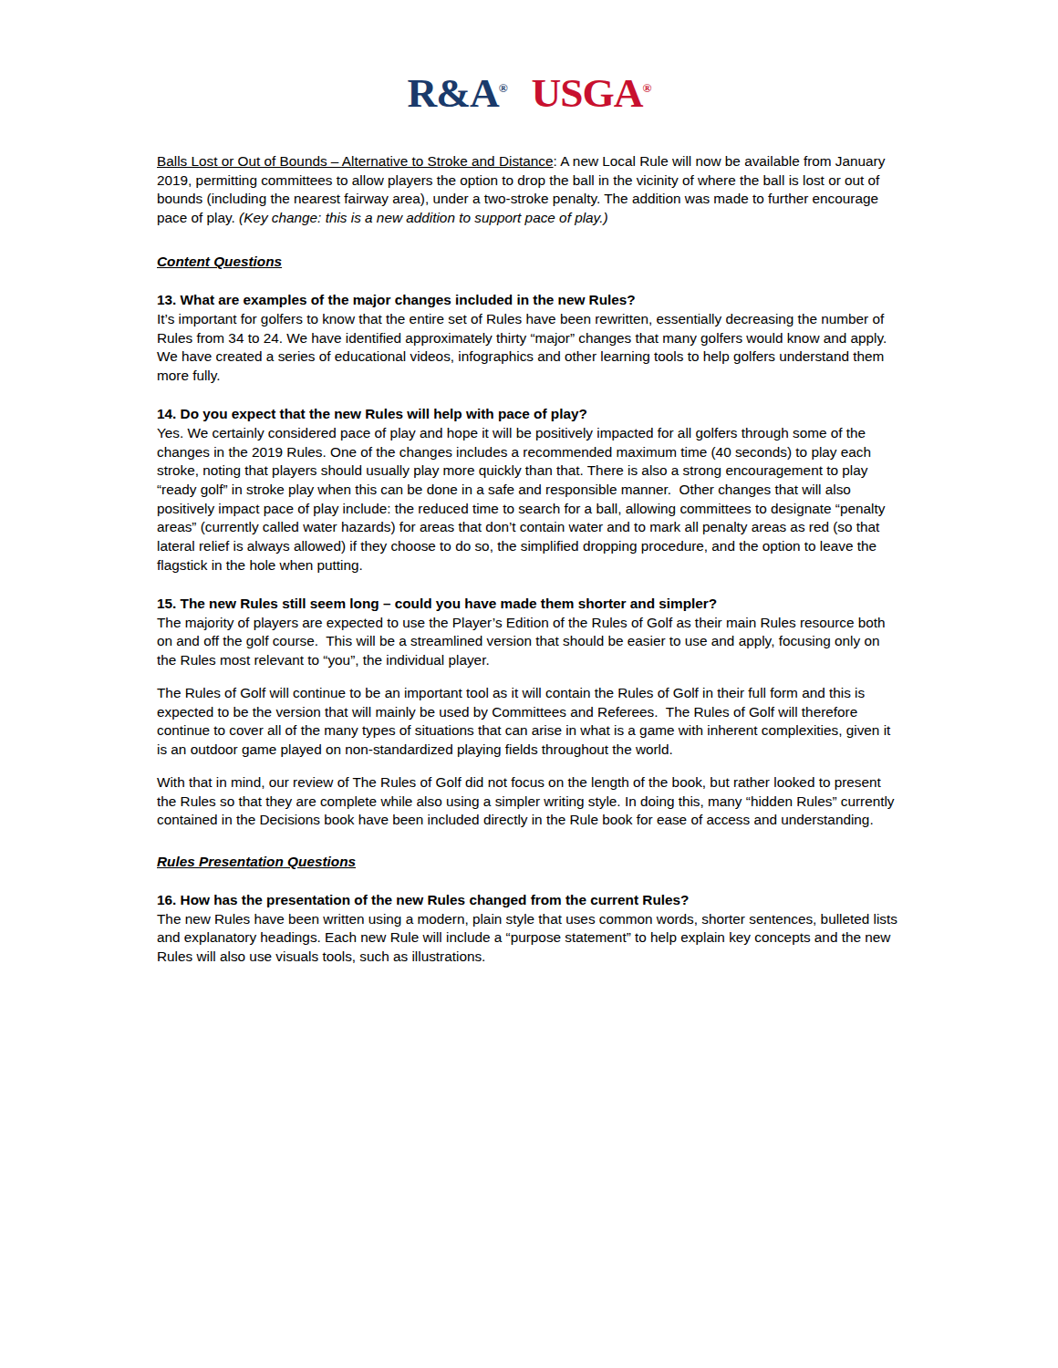R&A® USGA®
Balls Lost or Out of Bounds – Alternative to Stroke and Distance: A new Local Rule will now be available from January 2019, permitting committees to allow players the option to drop the ball in the vicinity of where the ball is lost or out of bounds (including the nearest fairway area), under a two-stroke penalty. The addition was made to further encourage pace of play. (Key change: this is a new addition to support pace of play.)
Content Questions
13. What are examples of the major changes included in the new Rules?
It’s important for golfers to know that the entire set of Rules have been rewritten, essentially decreasing the number of Rules from 34 to 24. We have identified approximately thirty “major” changes that many golfers would know and apply. We have created a series of educational videos, infographics and other learning tools to help golfers understand them more fully.
14. Do you expect that the new Rules will help with pace of play?
Yes. We certainly considered pace of play and hope it will be positively impacted for all golfers through some of the changes in the 2019 Rules. One of the changes includes a recommended maximum time (40 seconds) to play each stroke, noting that players should usually play more quickly than that. There is also a strong encouragement to play “ready golf” in stroke play when this can be done in a safe and responsible manner. Other changes that will also positively impact pace of play include: the reduced time to search for a ball, allowing committees to designate “penalty areas” (currently called water hazards) for areas that don’t contain water and to mark all penalty areas as red (so that lateral relief is always allowed) if they choose to do so, the simplified dropping procedure, and the option to leave the flagstick in the hole when putting.
15. The new Rules still seem long – could you have made them shorter and simpler?
The majority of players are expected to use the Player’s Edition of the Rules of Golf as their main Rules resource both on and off the golf course. This will be a streamlined version that should be easier to use and apply, focusing only on the Rules most relevant to “you”, the individual player.
The Rules of Golf will continue to be an important tool as it will contain the Rules of Golf in their full form and this is expected to be the version that will mainly be used by Committees and Referees. The Rules of Golf will therefore continue to cover all of the many types of situations that can arise in what is a game with inherent complexities, given it is an outdoor game played on non-standardized playing fields throughout the world.
With that in mind, our review of The Rules of Golf did not focus on the length of the book, but rather looked to present the Rules so that they are complete while also using a simpler writing style. In doing this, many “hidden Rules” currently contained in the Decisions book have been included directly in the Rule book for ease of access and understanding.
Rules Presentation Questions
16. How has the presentation of the new Rules changed from the current Rules?
The new Rules have been written using a modern, plain style that uses common words, shorter sentences, bulleted lists and explanatory headings. Each new Rule will include a “purpose statement” to help explain key concepts and the new Rules will also use visuals tools, such as illustrations.